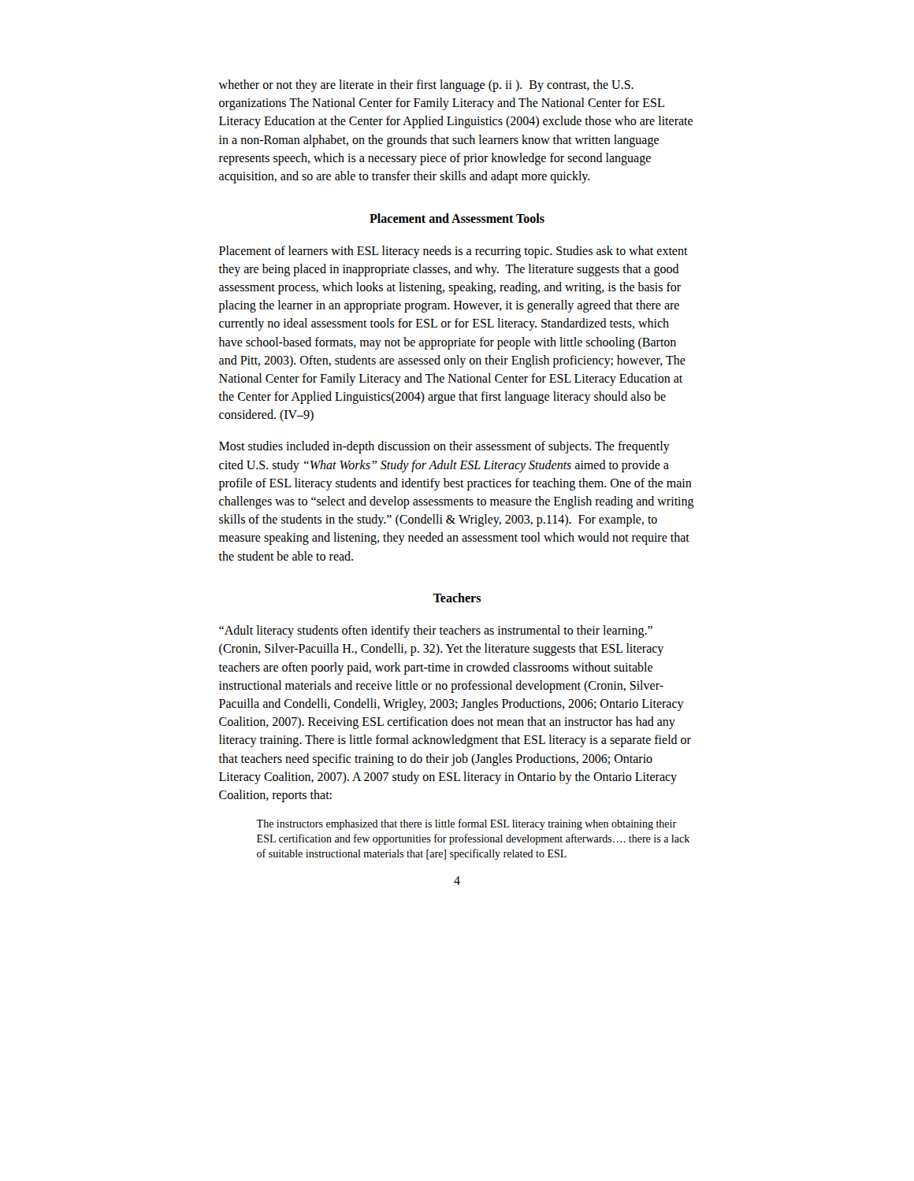whether or not they are literate in their first language (p. ii ). By contrast, the U.S. organizations The National Center for Family Literacy and The National Center for ESL Literacy Education at the Center for Applied Linguistics (2004) exclude those who are literate in a non-Roman alphabet, on the grounds that such learners know that written language represents speech, which is a necessary piece of prior knowledge for second language acquisition, and so are able to transfer their skills and adapt more quickly.
Placement and Assessment Tools
Placement of learners with ESL literacy needs is a recurring topic. Studies ask to what extent they are being placed in inappropriate classes, and why. The literature suggests that a good assessment process, which looks at listening, speaking, reading, and writing, is the basis for placing the learner in an appropriate program. However, it is generally agreed that there are currently no ideal assessment tools for ESL or for ESL literacy. Standardized tests, which have school-based formats, may not be appropriate for people with little schooling (Barton and Pitt, 2003). Often, students are assessed only on their English proficiency; however, The National Center for Family Literacy and The National Center for ESL Literacy Education at the Center for Applied Linguistics(2004) argue that first language literacy should also be considered. (IV–9)
Most studies included in-depth discussion on their assessment of subjects. The frequently cited U.S. study “What Works” Study for Adult ESL Literacy Students aimed to provide a profile of ESL literacy students and identify best practices for teaching them. One of the main challenges was to “select and develop assessments to measure the English reading and writing skills of the students in the study.” (Condelli & Wrigley, 2003, p.114). For example, to measure speaking and listening, they needed an assessment tool which would not require that the student be able to read.
Teachers
“Adult literacy students often identify their teachers as instrumental to their learning.” (Cronin, Silver-Pacuilla H., Condelli, p. 32). Yet the literature suggests that ESL literacy teachers are often poorly paid, work part-time in crowded classrooms without suitable instructional materials and receive little or no professional development (Cronin, Silver-Pacuilla and Condelli, Condelli, Wrigley, 2003; Jangles Productions, 2006; Ontario Literacy Coalition, 2007). Receiving ESL certification does not mean that an instructor has had any literacy training. There is little formal acknowledgment that ESL literacy is a separate field or that teachers need specific training to do their job (Jangles Productions, 2006; Ontario Literacy Coalition, 2007). A 2007 study on ESL literacy in Ontario by the Ontario Literacy Coalition, reports that:
The instructors emphasized that there is little formal ESL literacy training when obtaining their ESL certification and few opportunities for professional development afterwards…. there is a lack of suitable instructional materials that [are] specifically related to ESL
4